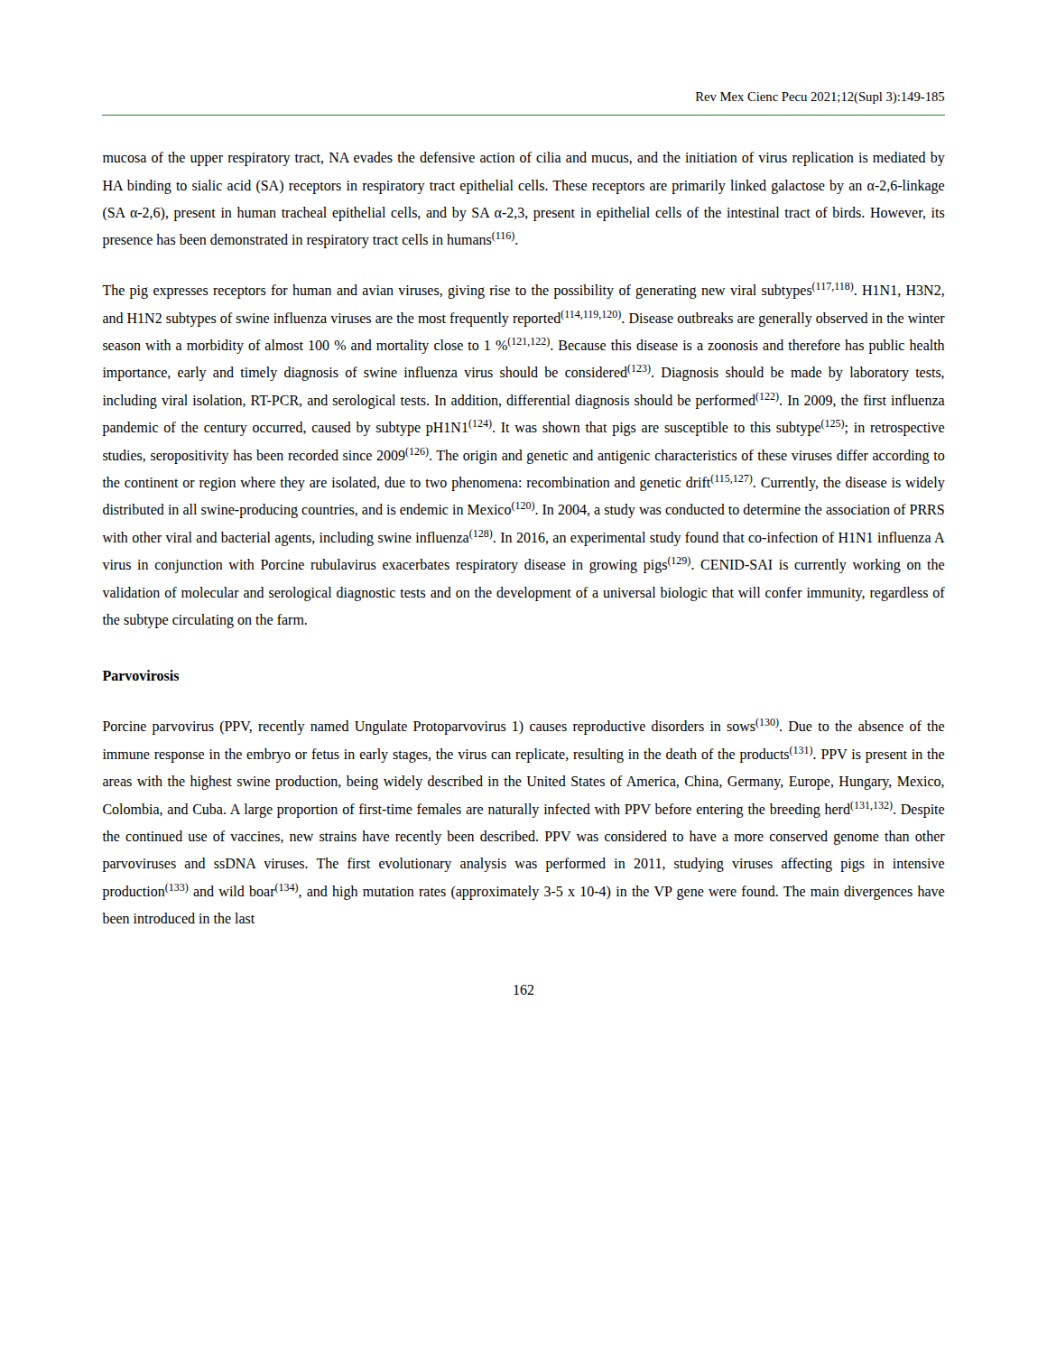Rev Mex Cienc Pecu 2021;12(Supl 3):149-185
mucosa of the upper respiratory tract, NA evades the defensive action of cilia and mucus, and the initiation of virus replication is mediated by HA binding to sialic acid (SA) receptors in respiratory tract epithelial cells. These receptors are primarily linked galactose by an α-2,6-linkage (SA α-2,6), present in human tracheal epithelial cells, and by SA α-2,3, present in epithelial cells of the intestinal tract of birds. However, its presence has been demonstrated in respiratory tract cells in humans(116).
The pig expresses receptors for human and avian viruses, giving rise to the possibility of generating new viral subtypes(117,118). H1N1, H3N2, and H1N2 subtypes of swine influenza viruses are the most frequently reported(114,119,120). Disease outbreaks are generally observed in the winter season with a morbidity of almost 100 % and mortality close to 1 %(121,122). Because this disease is a zoonosis and therefore has public health importance, early and timely diagnosis of swine influenza virus should be considered(123). Diagnosis should be made by laboratory tests, including viral isolation, RT-PCR, and serological tests. In addition, differential diagnosis should be performed(122). In 2009, the first influenza pandemic of the century occurred, caused by subtype pH1N1(124). It was shown that pigs are susceptible to this subtype(125); in retrospective studies, seropositivity has been recorded since 2009(126). The origin and genetic and antigenic characteristics of these viruses differ according to the continent or region where they are isolated, due to two phenomena: recombination and genetic drift(115,127). Currently, the disease is widely distributed in all swine-producing countries, and is endemic in Mexico(120). In 2004, a study was conducted to determine the association of PRRS with other viral and bacterial agents, including swine influenza(128). In 2016, an experimental study found that co-infection of H1N1 influenza A virus in conjunction with Porcine rubulavirus exacerbates respiratory disease in growing pigs(129). CENID-SAI is currently working on the validation of molecular and serological diagnostic tests and on the development of a universal biologic that will confer immunity, regardless of the subtype circulating on the farm.
Parvovirosis
Porcine parvovirus (PPV, recently named Ungulate Protoparvovirus 1) causes reproductive disorders in sows(130). Due to the absence of the immune response in the embryo or fetus in early stages, the virus can replicate, resulting in the death of the products(131). PPV is present in the areas with the highest swine production, being widely described in the United States of America, China, Germany, Europe, Hungary, Mexico, Colombia, and Cuba. A large proportion of first-time females are naturally infected with PPV before entering the breeding herd(131,132). Despite the continued use of vaccines, new strains have recently been described. PPV was considered to have a more conserved genome than other parvoviruses and ssDNA viruses. The first evolutionary analysis was performed in 2011, studying viruses affecting pigs in intensive production(133) and wild boar(134), and high mutation rates (approximately 3-5 x 10-4) in the VP gene were found. The main divergences have been introduced in the last
162